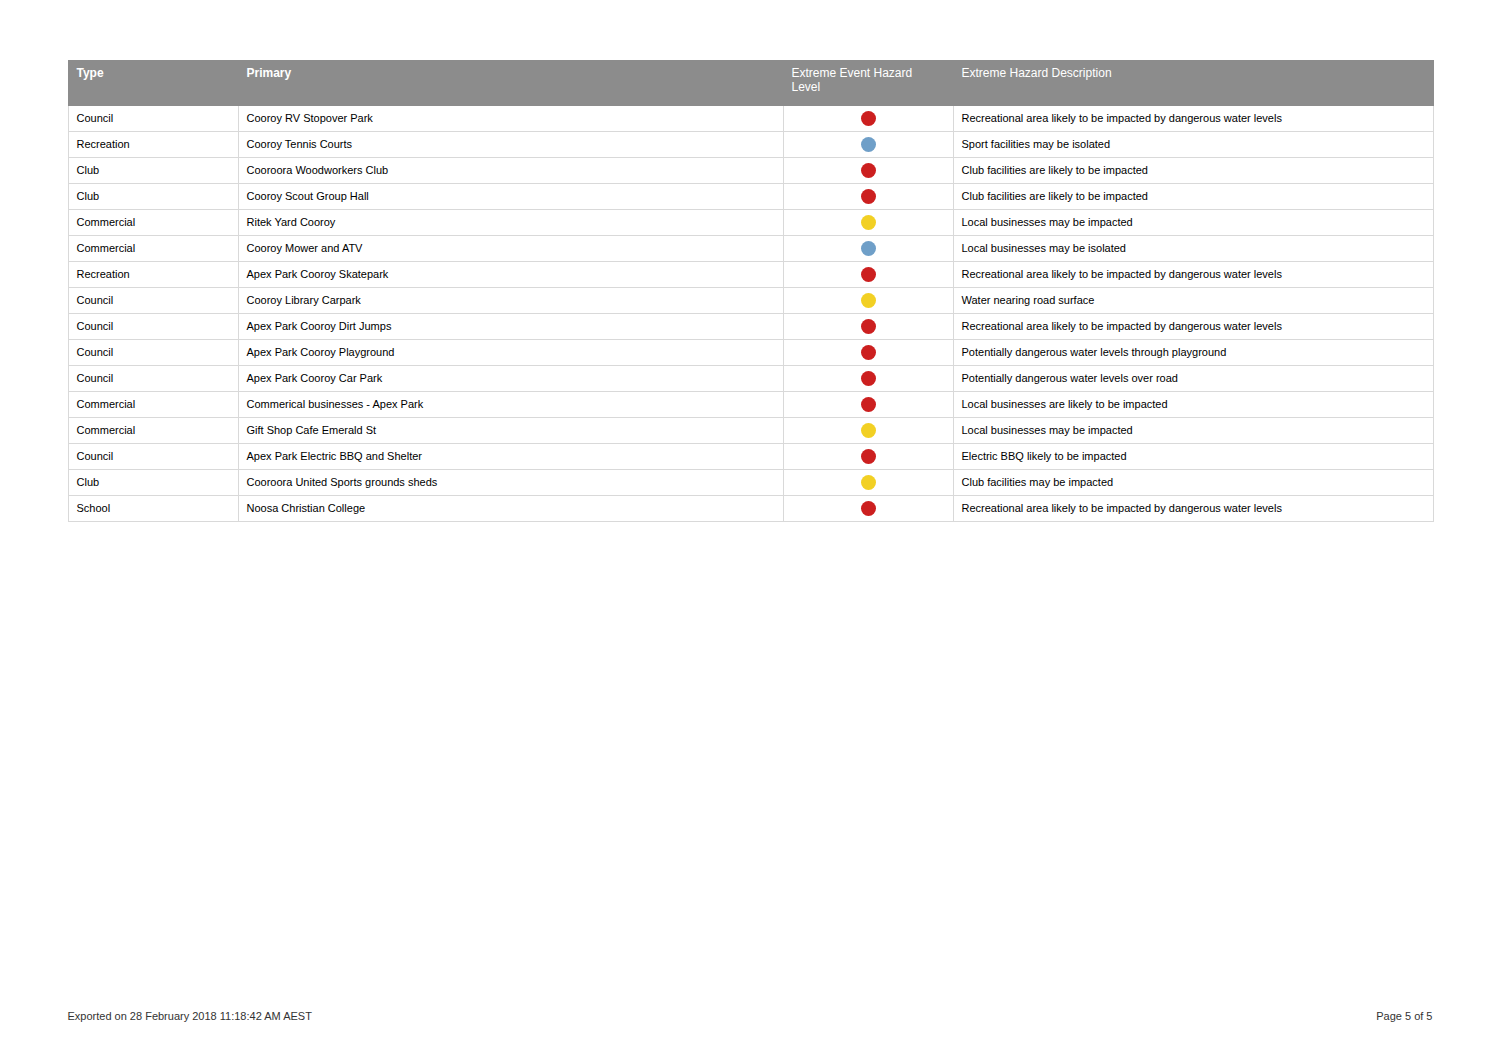| Type | Primary | Extreme Event Hazard Level | Extreme Hazard Description |
| --- | --- | --- | --- |
| Council | Cooroy RV Stopover Park | | Recreational area likely to be impacted by dangerous water levels |
| Recreation | Cooroy Tennis Courts | | Sport facilities may be isolated |
| Club | Cooroora Woodworkers Club | | Club facilities are likely to be impacted |
| Club | Cooroy Scout Group Hall | | Club facilities are likely to be impacted |
| Commercial | Ritek Yard Cooroy | | Local businesses may be impacted |
| Commercial | Cooroy Mower and ATV | | Local businesses may be isolated |
| Recreation | Apex Park Cooroy Skatepark | | Recreational area likely to be impacted by dangerous water levels |
| Council | Cooroy Library Carpark | | Water nearing road surface |
| Council | Apex Park Cooroy Dirt Jumps | | Recreational area likely to be impacted by dangerous water levels |
| Council | Apex Park Cooroy Playground | | Potentially dangerous water levels through playground |
| Council | Apex Park Cooroy Car Park | | Potentially dangerous water levels over road |
| Commercial | Commerical businesses - Apex Park | | Local businesses are likely to be impacted |
| Commercial | Gift Shop Cafe Emerald St | | Local businesses may be impacted |
| Council | Apex Park Electric BBQ and Shelter | | Electric BBQ likely to be impacted |
| Club | Cooroora United Sports grounds sheds | | Club facilities may be impacted |
| School | Noosa Christian College | | Recreational area likely to be impacted by dangerous water levels |
Exported on 28 February 2018 11:18:42 AM AEST
Page 5 of 5